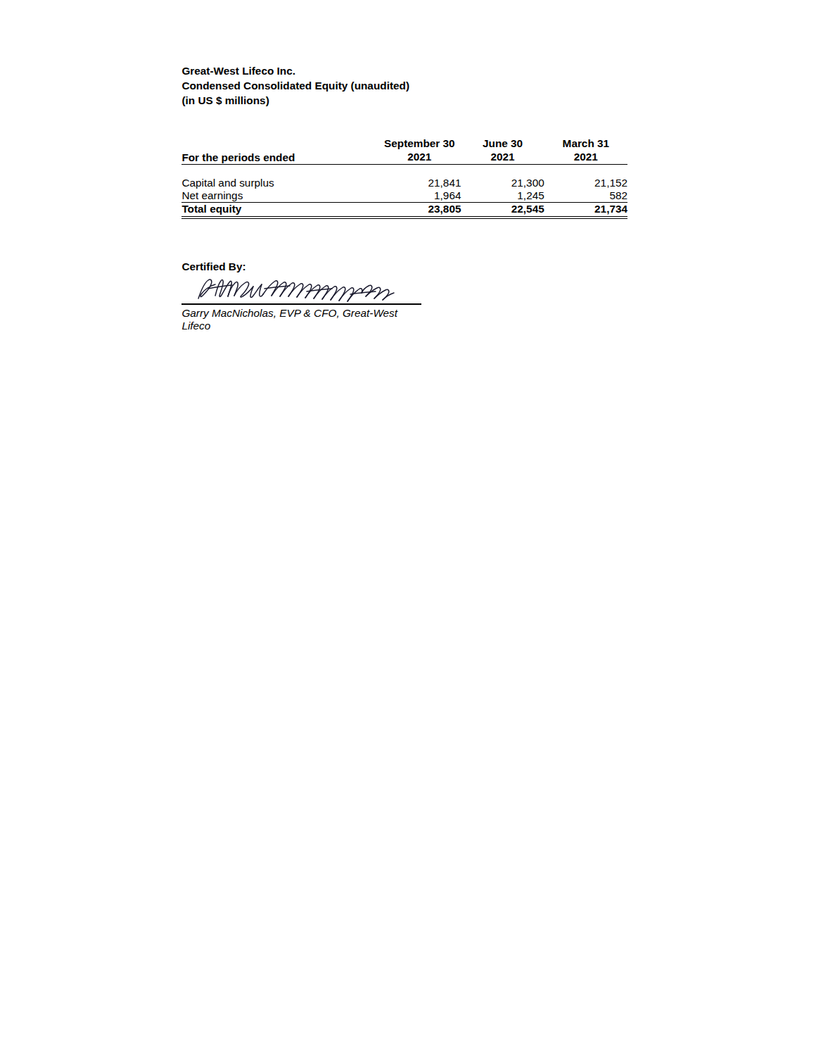Great-West Lifeco Inc.
Condensed Consolidated Equity (unaudited)
(in US $ millions)
| | September 30 | June 30 | March 31 |
| --- | --- | --- | --- |
| For the periods ended | 2021 | 2021 | 2021 |
| Capital and surplus | 21,841 | 21,300 | 21,152 |
| Net earnings | 1,964 | 1,245 | 582 |
| Total equity | 23,805 | 22,545 | 21,734 |
Certified By:
Garry MacNicholas, EVP & CFO, Great-West Lifeco